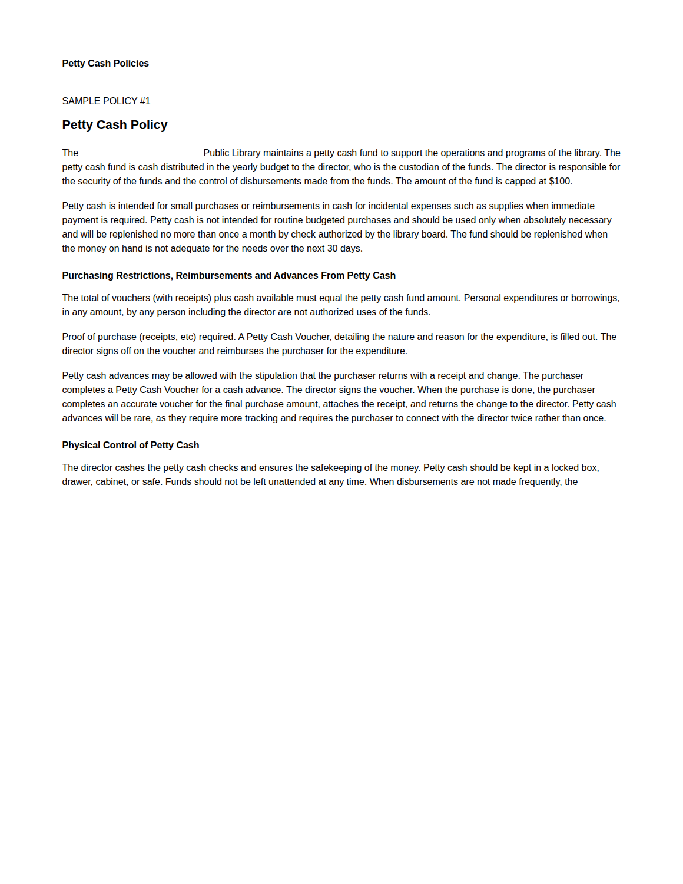Petty Cash Policies
SAMPLE POLICY #1
Petty Cash Policy
The Public Library maintains a petty cash fund to support the operations and programs of the library. The petty cash fund is cash distributed in the yearly budget to the director, who is the custodian of the funds. The director is responsible for the security of the funds and the control of disbursements made from the funds. The amount of the fund is capped at $100.
Petty cash is intended for small purchases or reimbursements in cash for incidental expenses such as supplies when immediate payment is required. Petty cash is not intended for routine budgeted purchases and should be used only when absolutely necessary and will be replenished no more than once a month by check authorized by the library board. The fund should be replenished when the money on hand is not adequate for the needs over the next 30 days.
Purchasing Restrictions, Reimbursements and Advances From Petty Cash
The total of vouchers (with receipts) plus cash available must equal the petty cash fund amount. Personal expenditures or borrowings, in any amount, by any person including the director are not authorized uses of the funds.
Proof of purchase (receipts, etc) required. A Petty Cash Voucher, detailing the nature and reason for the expenditure, is filled out. The director signs off on the voucher and reimburses the purchaser for the expenditure.
Petty cash advances may be allowed with the stipulation that the purchaser returns with a receipt and change. The purchaser completes a Petty Cash Voucher for a cash advance. The director signs the voucher. When the purchase is done, the purchaser completes an accurate voucher for the final purchase amount, attaches the receipt, and returns the change to the director. Petty cash advances will be rare, as they require more tracking and requires the purchaser to connect with the director twice rather than once.
Physical Control of Petty Cash
The director cashes the petty cash checks and ensures the safekeeping of the money. Petty cash should be kept in a locked box, drawer, cabinet, or safe. Funds should not be left unattended at any time. When disbursements are not made frequently, the